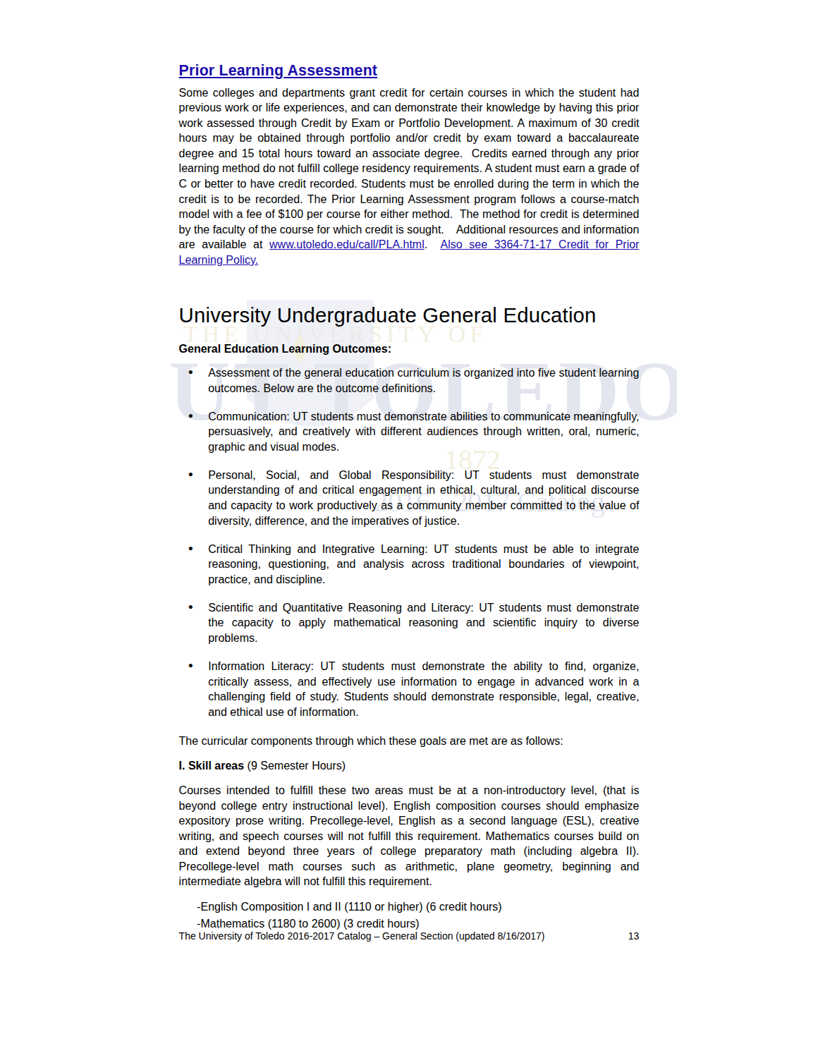Prior Learning Assessment
Some colleges and departments grant credit for certain courses in which the student had previous work or life experiences, and can demonstrate their knowledge by having this prior work assessed through Credit by Exam or Portfolio Development. A maximum of 30 credit hours may be obtained through portfolio and/or credit by exam toward a baccalaureate degree and 15 total hours toward an associate degree. Credits earned through any prior learning method do not fulfill college residency requirements. A student must earn a grade of C or better to have credit recorded. Students must be enrolled during the term in which the credit is to be recorded. The Prior Learning Assessment program follows a course-match model with a fee of $100 per course for either method. The method for credit is determined by the faculty of the course for which credit is sought. Additional resources and information are available at www.utoledo.edu/call/PLA.html. Also see 3364-71-17 Credit for Prior Learning Policy.
University Undergraduate General Education
General Education Learning Outcomes:
Assessment of the general education curriculum is organized into five student learning outcomes. Below are the outcome definitions.
Communication: UT students must demonstrate abilities to communicate meaningfully, persuasively, and creatively with different audiences through written, oral, numeric, graphic and visual modes.
Personal, Social, and Global Responsibility: UT students must demonstrate understanding of and critical engagement in ethical, cultural, and political discourse and capacity to work productively as a community member committed to the value of diversity, difference, and the imperatives of justice.
Critical Thinking and Integrative Learning: UT students must be able to integrate reasoning, questioning, and analysis across traditional boundaries of viewpoint, practice, and discipline.
Scientific and Quantitative Reasoning and Literacy: UT students must demonstrate the capacity to apply mathematical reasoning and scientific inquiry to diverse problems.
Information Literacy: UT students must demonstrate the ability to find, organize, critically assess, and effectively use information to engage in advanced work in a challenging field of study. Students should demonstrate responsible, legal, creative, and ethical use of information.
The curricular components through which these goals are met are as follows:
I. Skill areas (9 Semester Hours)
Courses intended to fulfill these two areas must be at a non-introductory level, (that is beyond college entry instructional level). English composition courses should emphasize expository prose writing. Precollege-level, English as a second language (ESL), creative writing, and speech courses will not fulfill this requirement. Mathematics courses build on and extend beyond three years of college preparatory math (including algebra II). Precollege-level math courses such as arithmetic, plane geometry, beginning and intermediate algebra will not fulfill this requirement.
-English Composition I and II (1110 or higher) (6 credit hours)
-Mathematics (1180 to 2600) (3 credit hours)
The University of Toledo 2016-2017 Catalog – General Section (updated 8/16/2017) 13